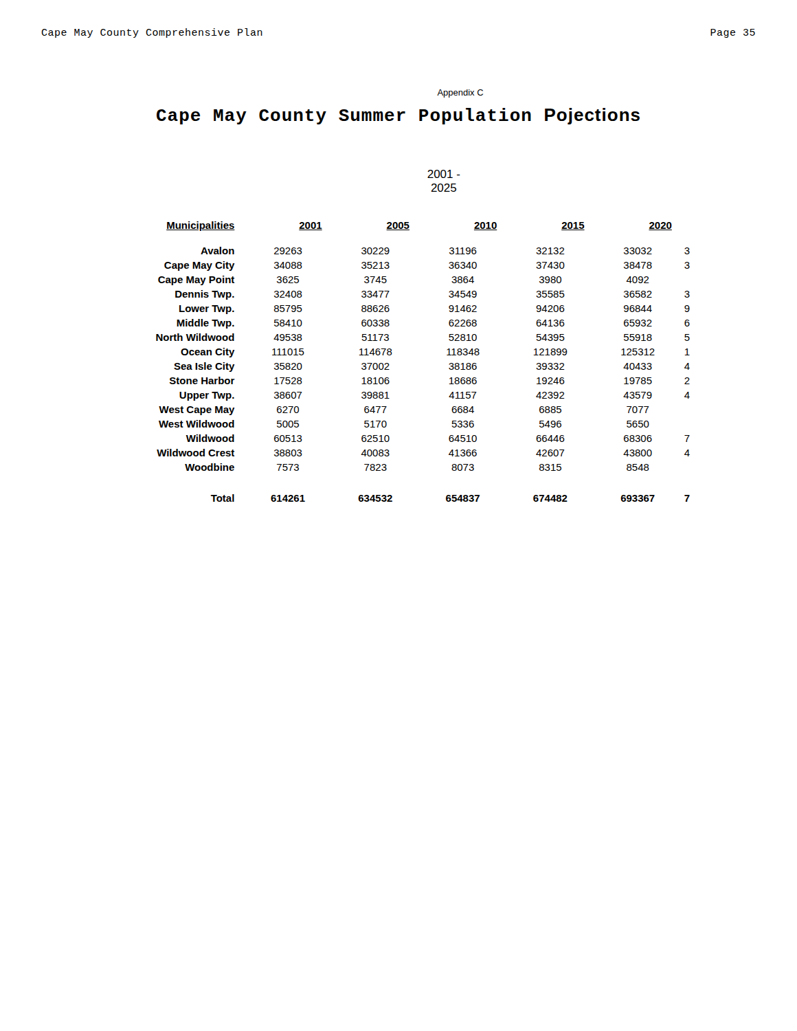Cape May County Comprehensive Plan Page 35
Appendix C
Cape May County Summer Population Pojections
2001 -
2025
| Municipalities | 2001 | 2005 | 2010 | 2015 | 2020 | |
| --- | --- | --- | --- | --- | --- | --- |
| Avalon | 29263 | 30229 | 31196 | 32132 | 33032 | 3 |
| Cape May City | 34088 | 35213 | 36340 | 37430 | 38478 | 3 |
| Cape May Point | 3625 | 3745 | 3864 | 3980 | 4092 | |
| Dennis Twp. | 32408 | 33477 | 34549 | 35585 | 36582 | 3 |
| Lower Twp. | 85795 | 88626 | 91462 | 94206 | 96844 | 9 |
| Middle Twp. | 58410 | 60338 | 62268 | 64136 | 65932 | 6 |
| North Wildwood | 49538 | 51173 | 52810 | 54395 | 55918 | 5 |
| Ocean City | 111015 | 114678 | 118348 | 121899 | 125312 | 1 |
| Sea Isle City | 35820 | 37002 | 38186 | 39332 | 40433 | 4 |
| Stone Harbor | 17528 | 18106 | 18686 | 19246 | 19785 | 2 |
| Upper Twp. | 38607 | 39881 | 41157 | 42392 | 43579 | 4 |
| West Cape May | 6270 | 6477 | 6684 | 6885 | 7077 | |
| West Wildwood | 5005 | 5170 | 5336 | 5496 | 5650 | |
| Wildwood | 60513 | 62510 | 64510 | 66446 | 68306 | 7 |
| Wildwood Crest | 38803 | 40083 | 41366 | 42607 | 43800 | 4 |
| Woodbine | 7573 | 7823 | 8073 | 8315 | 8548 | |
| Total | 614261 | 634532 | 654837 | 674482 | 693367 | 7 |